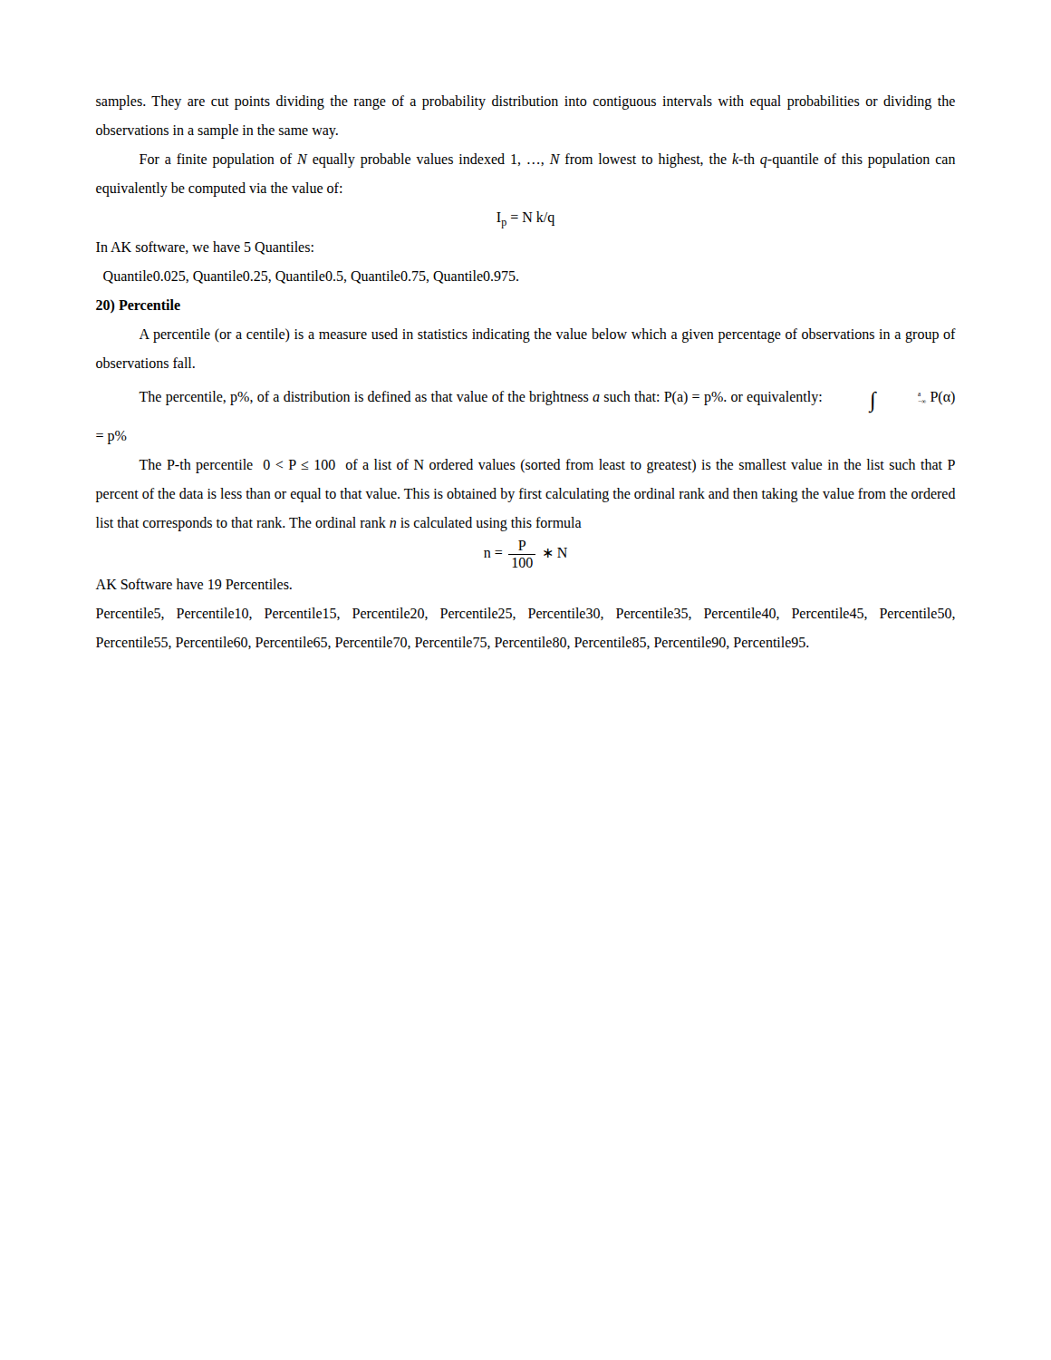samples. They are cut points dividing the range of a probability distribution into contiguous intervals with equal probabilities or dividing the observations in a sample in the same way.
For a finite population of N equally probable values indexed 1, …, N from lowest to highest, the k-th q-quantile of this population can equivalently be computed via the value of:
Ip = N k/q
In AK software, we have 5 Quantiles:
Quantile0.025, Quantile0.25, Quantile0.5, Quantile0.75, Quantile0.975.
20) Percentile
A percentile (or a centile) is a measure used in statistics indicating the value below which a given percentage of observations in a group of observations fall.
The percentile, p%, of a distribution is defined as that value of the brightness a such that: P(a) = p%. or equivalently: ∫a−∞ P(α) = p%
The P-th percentile 0 < P ≤ 100 of a list of N ordered values (sorted from least to greatest) is the smallest value in the list such that P percent of the data is less than or equal to that value. This is obtained by first calculating the ordinal rank and then taking the value from the ordered list that corresponds to that rank. The ordinal rank n is calculated using this formula
n = P 100 ∗ N
AK Software have 19 Percentiles.
Percentile5, Percentile10, Percentile15, Percentile20, Percentile25, Percentile30, Percentile35, Percentile40, Percentile45, Percentile50, Percentile55, Percentile60, Percentile65, Percentile70, Percentile75, Percentile80, Percentile85, Percentile90, Percentile95.